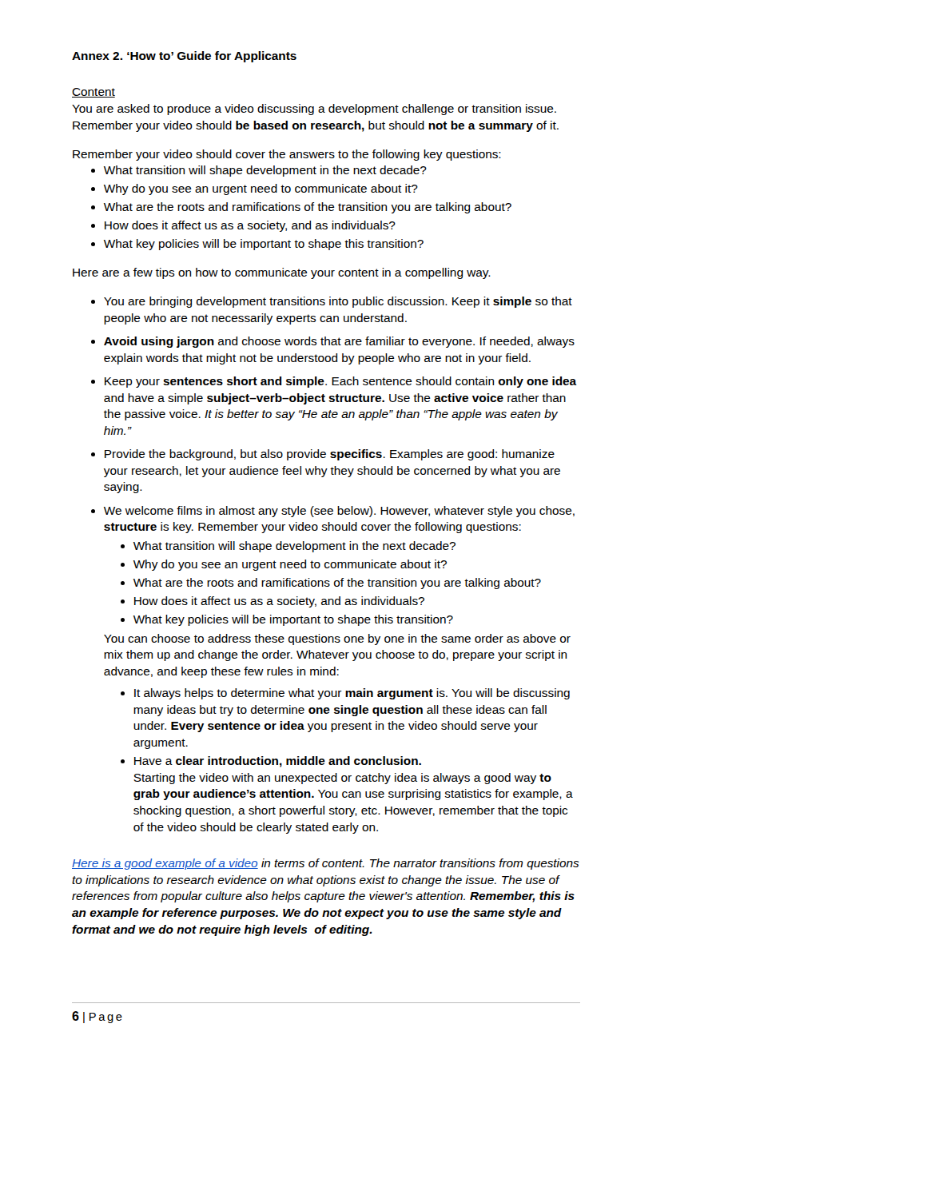Annex 2. ‘How to’ Guide for Applicants
Content
You are asked to produce a video discussing a development challenge or transition issue. Remember your video should be based on research, but should not be a summary of it.
Remember your video should cover the answers to the following key questions:
What transition will shape development in the next decade?
Why do you see an urgent need to communicate about it?
What are the roots and ramifications of the transition you are talking about?
How does it affect us as a society, and as individuals?
What key policies will be important to shape this transition?
Here are a few tips on how to communicate your content in a compelling way.
You are bringing development transitions into public discussion. Keep it simple so that people who are not necessarily experts can understand.
Avoid using jargon and choose words that are familiar to everyone. If needed, always explain words that might not be understood by people who are not in your field.
Keep your sentences short and simple. Each sentence should contain only one idea and have a simple subject–verb–object structure. Use the active voice rather than the passive voice. It is better to say “He ate an apple” than “The apple was eaten by him.”
Provide the background, but also provide specifics. Examples are good: humanize your research, let your audience feel why they should be concerned by what you are saying.
We welcome films in almost any style (see below). However, whatever style you chose, structure is key. Remember your video should cover the following questions:
What transition will shape development in the next decade?
Why do you see an urgent need to communicate about it?
What are the roots and ramifications of the transition you are talking about?
How does it affect us as a society, and as individuals?
What key policies will be important to shape this transition?
You can choose to address these questions one by one in the same order as above or mix them up and change the order. Whatever you choose to do, prepare your script in advance, and keep these few rules in mind:
It always helps to determine what your main argument is. You will be discussing many ideas but try to determine one single question all these ideas can fall under. Every sentence or idea you present in the video should serve your argument.
Have a clear introduction, middle and conclusion.
Starting the video with an unexpected or catchy idea is always a good way to grab your audience’s attention. You can use surprising statistics for example, a shocking question, a short powerful story, etc. However, remember that the topic of the video should be clearly stated early on.
Here is a good example of a video in terms of content. The narrator transitions from questions to implications to research evidence on what options exist to change the issue. The use of references from popular culture also helps capture the viewer's attention. Remember, this is an example for reference purposes. We do not expect you to use the same style and format and we do not require high levels of editing.
6 | Page